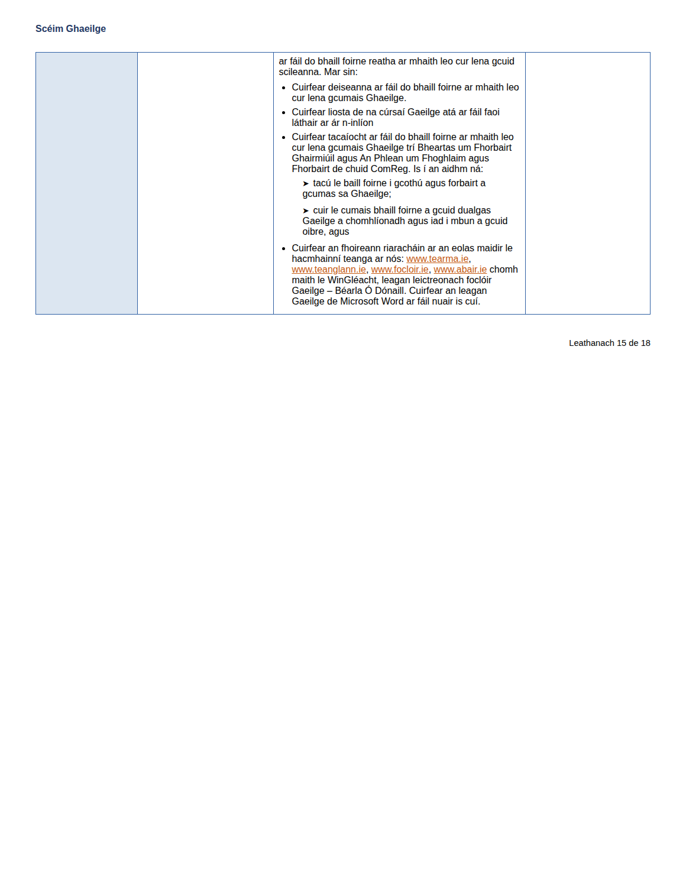Scéim Ghaeilge
| | | ar fáil do bhaill foirne reatha ar mhaith leo cur lena gcuid scileanna. Mar sin: Cuirfear deiseanna ar fáil do bhaill foirne ar mhaith leo cur lena gcumais Ghaeilge. Cuirfear liosta de na cúrsaí Gaeilge atá ar fáil faoi láthair ar ár n-inlíon Cuirfear tacaíocht ar fáil do bhaill foirne ar mhaith leo cur lena gcumais Ghaeilge trí Bheartas um Fhorbairt Ghairmiúil agus An Phlean um Fhoghlaim agus Fhorbairt de chuid ComReg. Is í an aidhm ná: tacú le baill foirne i gcothú agus forbairt a gcumas sa Ghaeilge; cuir le cumais bhaill foirne a gcuid dualgas Gaeilge a chomhlíonadh agus iad i mbun a gcuid oibre, agus Cuirfear an fhoireann riaracháin ar an eolas maidir le hacmhainní teanga ar nós: www.tearma.ie , www.teanglann.ie , www.focloir.ie , www.abair.ie chomh maith le WinGléacht, leagan leictreonach foclóir Gaeilge – Béarla Ó Dónaill. Cuirfear an leagan Gaeilge de Microsoft Word ar fáil nuair is cuí. | |
Leathanach 15 de 18